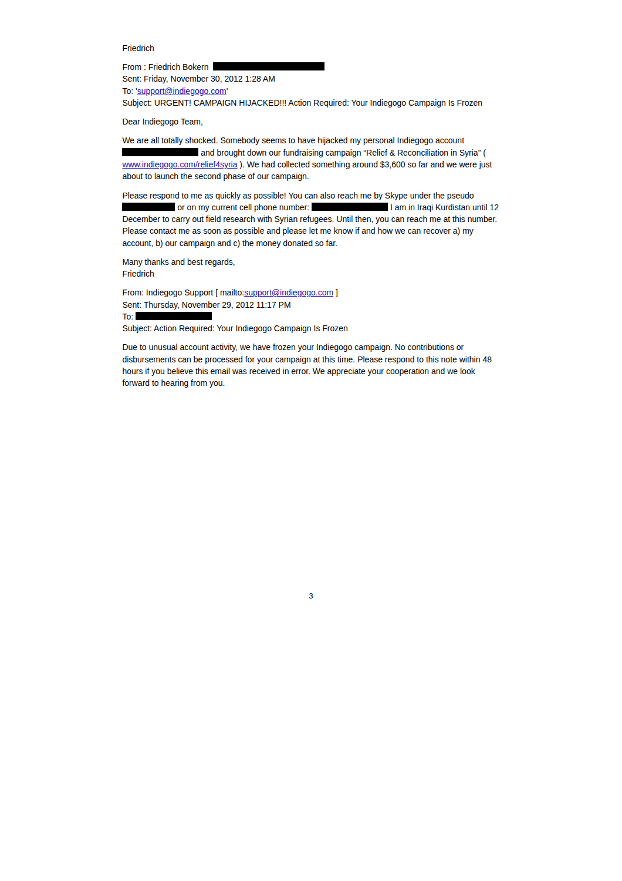Friedrich
From : Friedrich Bokern
Sent: Friday, November 30, 2012 1:28 AM
To: 'support@indiegogo.com'
Subject: URGENT! CAMPAIGN HIJACKED!!! Action Required: Your Indiegogo Campaign Is Frozen
Dear Indiegogo Team,
We are all totally shocked. Somebody seems to have hijacked my personal Indiegogo account and brought down our fundraising campaign “Relief & Reconciliation in Syria” ( www.indiegogo.com/relief4syria ). We had collected something around $3,600 so far and we were just about to launch the second phase of our campaign.
Please respond to me as quickly as possible! You can also reach me by Skype under the pseudo or on my current cell phone number: I am in Iraqi Kurdistan until 12 December to carry out field research with Syrian refugees. Until then, you can reach me at this number. Please contact me as soon as possible and please let me know if and how we can recover a) my account, b) our campaign and c) the money donated so far.
Many thanks and best regards,
Friedrich
From: Indiegogo Support [ mailto:support@indiegogo.com ]
Sent: Thursday, November 29, 2012 11:17 PM
To:
Subject: Action Required: Your Indiegogo Campaign Is Frozen
Due to unusual account activity, we have frozen your Indiegogo campaign. No contributions or disbursements can be processed for your campaign at this time. Please respond to this note within 48 hours if you believe this email was received in error. We appreciate your cooperation and we look forward to hearing from you.
3